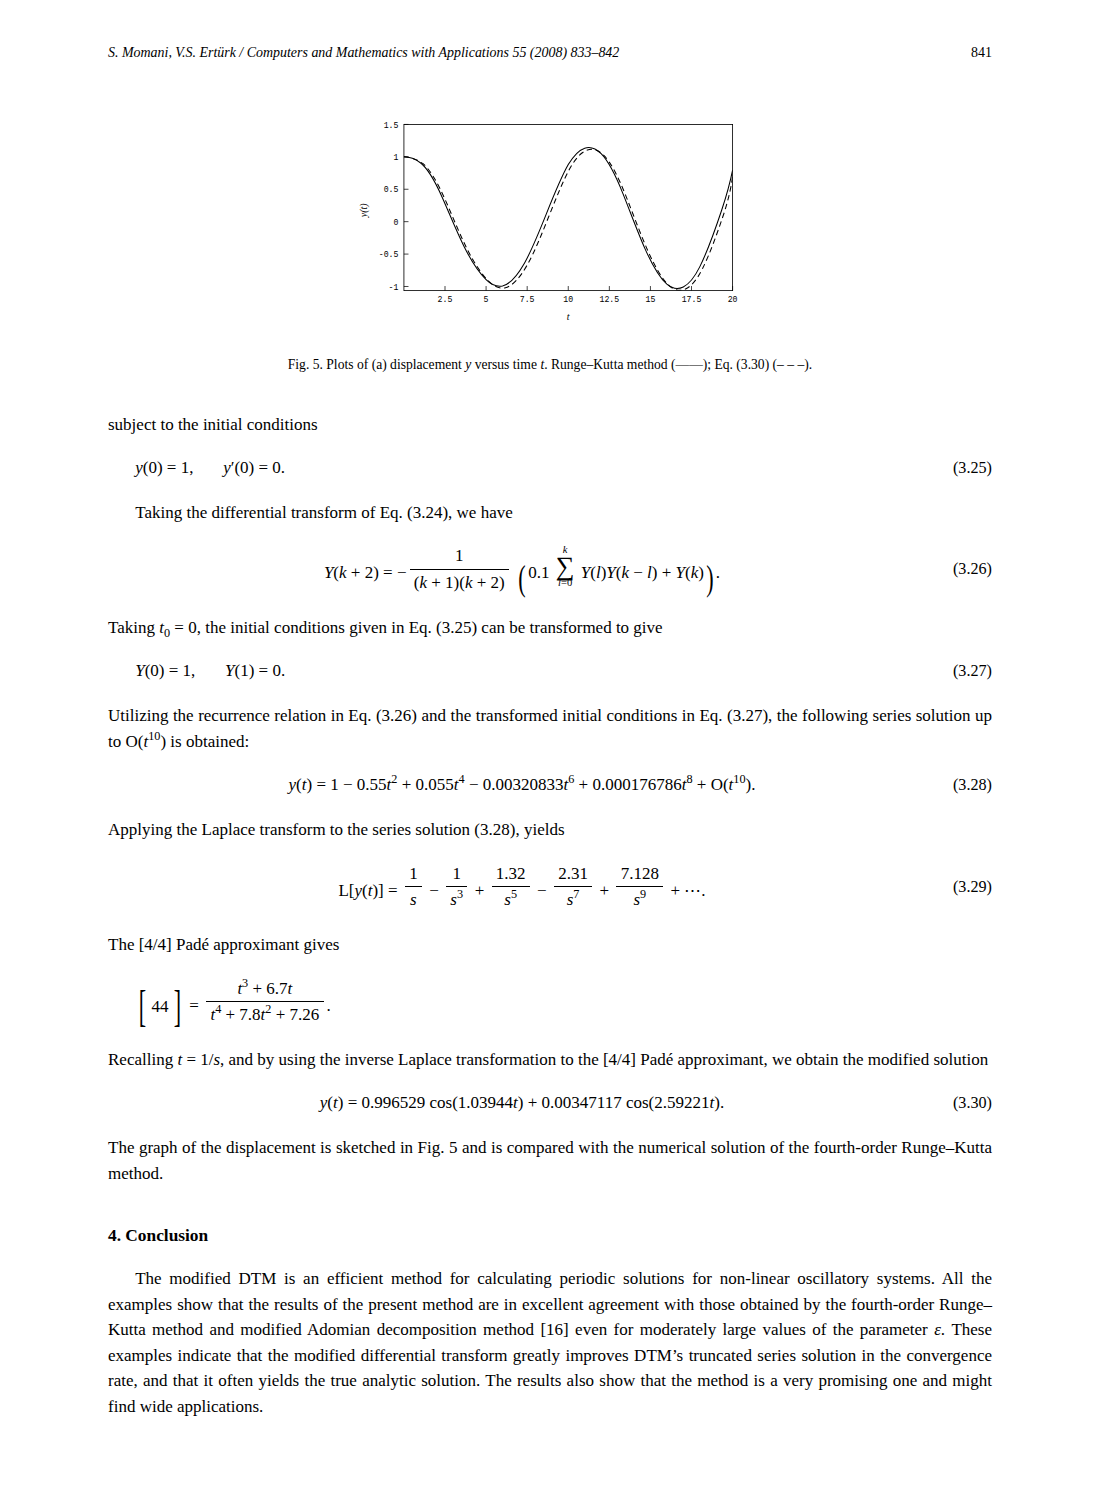S. Momani, V.S. Ertürk / Computers and Mathematics with Applications 55 (2008) 833–842 841
1.5 1 0.5 0 -0.5 -1 2.5 5 7.5 10 12.5 15 17.5 20 t y(t)
Fig. 5. Plots of (a) displacement y versus time t. Runge–Kutta method (——); Eq. (3.30) (– – –).
subject to the initial conditions
y(0) = 1, y′(0) = 0.
(3.25)
Taking the differential transform of Eq. (3.24), we have
Y(k + 2) = −1(k + 1)(k + 2) (0.1 k∑l=0 Y(l)Y(k − l) + Y(k)).
(3.26)
Taking t0 = 0, the initial conditions given in Eq. (3.25) can be transformed to give
Y(0) = 1, Y(1) = 0.
(3.27)
Utilizing the recurrence relation in Eq. (3.26) and the transformed initial conditions in Eq. (3.27), the following series solution up to O(t10) is obtained:
y(t) = 1 − 0.55t2 + 0.055t4 − 0.00320833t6 + 0.000176786t8 + O(t10).
(3.28)
Applying the Laplace transform to the series solution (3.28), yields
L[y(t)] = 1 s − 1 s3 + 1.32 s5 − 2.31 s7 + 7.128 s9 + ⋯.
(3.29)
The [4/4] Padé approximant gives
[ 44 ] = t3 + 6.7t t4 + 7.8t2 + 7.26.
Recalling t = 1/s, and by using the inverse Laplace transformation to the [4/4] Padé approximant, we obtain the modified solution
y(t) = 0.996529 cos(1.03944t) + 0.00347117 cos(2.59221t).
(3.30)
The graph of the displacement is sketched in Fig. 5 and is compared with the numerical solution of the fourth-order Runge–Kutta method.
4. Conclusion
The modified DTM is an efficient method for calculating periodic solutions for non-linear oscillatory systems. All the examples show that the results of the present method are in excellent agreement with those obtained by the fourth-order Runge–Kutta method and modified Adomian decomposition method [16] even for moderately large values of the parameter ε. These examples indicate that the modified differential transform greatly improves DTM’s truncated series solution in the convergence rate, and that it often yields the true analytic solution. The results also show that the method is a very promising one and might find wide applications.